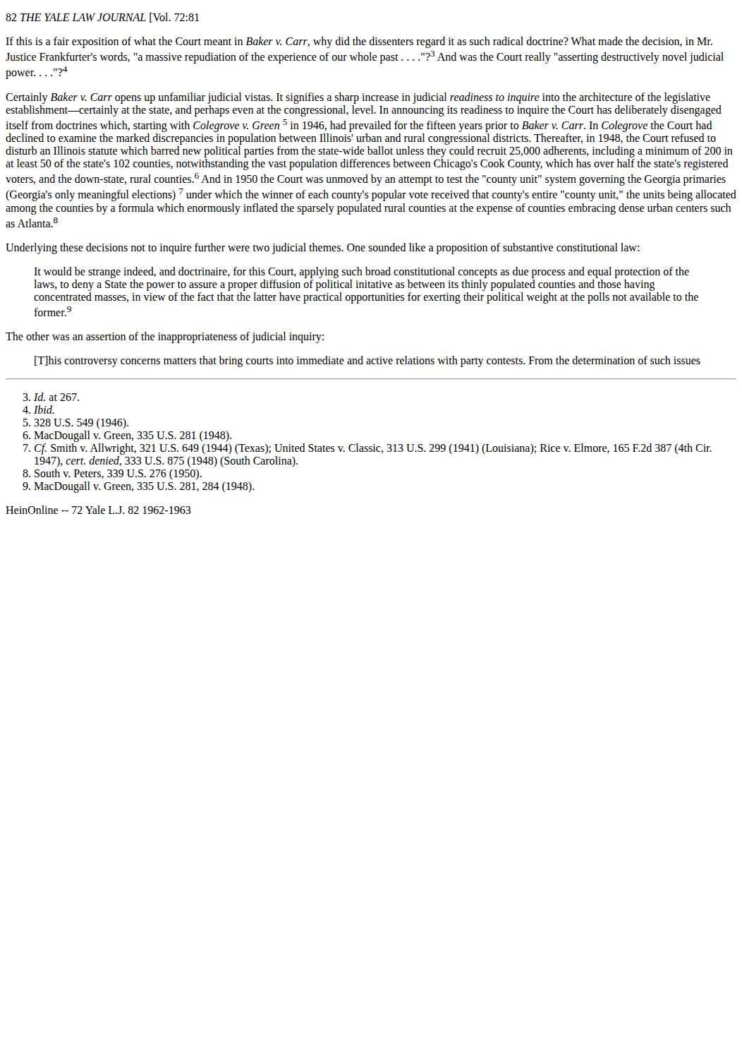82 THE YALE LAW JOURNAL [Vol. 72:81
If this is a fair exposition of what the Court meant in Baker v. Carr, why did the dissenters regard it as such radical doctrine? What made the decision, in Mr. Justice Frankfurter's words, "a massive repudiation of the experience of our whole past . . . ."?3 And was the Court really "asserting destructively novel judicial power. . . ."?4
Certainly Baker v. Carr opens up unfamiliar judicial vistas. It signifies a sharp increase in judicial readiness to inquire into the architecture of the legislative establishment—certainly at the state, and perhaps even at the congressional, level. In announcing its readiness to inquire the Court has deliberately disengaged itself from doctrines which, starting with Colegrove v. Green 5 in 1946, had prevailed for the fifteen years prior to Baker v. Carr. In Colegrove the Court had declined to examine the marked discrepancies in population between Illinois' urban and rural congressional districts. Thereafter, in 1948, the Court refused to disturb an Illinois statute which barred new political parties from the state-wide ballot unless they could recruit 25,000 adherents, including a minimum of 200 in at least 50 of the state's 102 counties, notwithstanding the vast population differences between Chicago's Cook County, which has over half the state's registered voters, and the down-state, rural counties.6 And in 1950 the Court was unmoved by an attempt to test the "county unit" system governing the Georgia primaries (Georgia's only meaningful elections) 7 under which the winner of each county's popular vote received that county's entire "county unit," the units being allocated among the counties by a formula which enormously inflated the sparsely populated rural counties at the expense of counties embracing dense urban centers such as Atlanta.8
Underlying these decisions not to inquire further were two judicial themes. One sounded like a proposition of substantive constitutional law:
It would be strange indeed, and doctrinaire, for this Court, applying such broad constitutional concepts as due process and equal protection of the laws, to deny a State the power to assure a proper diffusion of political initative as between its thinly populated counties and those having concentrated masses, in view of the fact that the latter have practical opportunities for exerting their political weight at the polls not available to the former.9
The other was an assertion of the inappropriateness of judicial inquiry:
[T]his controversy concerns matters that bring courts into immediate and active relations with party contests. From the determination of such issues
Id. at 267.
Ibid.
328 U.S. 549 (1946).
MacDougall v. Green, 335 U.S. 281 (1948).
Cf. Smith v. Allwright, 321 U.S. 649 (1944) (Texas); United States v. Classic, 313 U.S. 299 (1941) (Louisiana); Rice v. Elmore, 165 F.2d 387 (4th Cir. 1947), cert. denied, 333 U.S. 875 (1948) (South Carolina).
South v. Peters, 339 U.S. 276 (1950).
MacDougall v. Green, 335 U.S. 281, 284 (1948).
HeinOnline -- 72 Yale L.J. 82 1962-1963